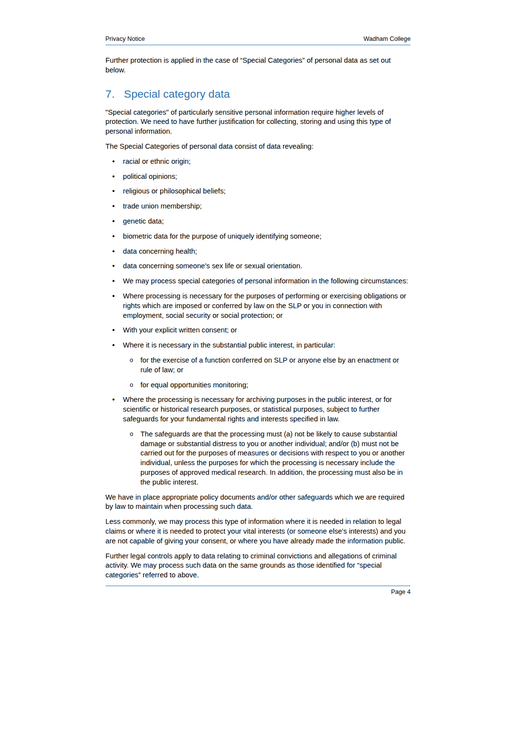Privacy Notice
Wadham College
Further protection is applied in the case of “Special Categories” of personal data as set out below.
7. Special category data
"Special categories" of particularly sensitive personal information require higher levels of protection. We need to have further justification for collecting, storing and using this type of personal information.
The Special Categories of personal data consist of data revealing:
racial or ethnic origin;
political opinions;
religious or philosophical beliefs;
trade union membership;
genetic data;
biometric data for the purpose of uniquely identifying someone;
data concerning health;
data concerning someone's sex life or sexual orientation.
We may process special categories of personal information in the following circumstances:
Where processing is necessary for the purposes of performing or exercising obligations or rights which are imposed or conferred by law on the SLP or you in connection with employment, social security or social protection; or
With your explicit written consent; or
Where it is necessary in the substantial public interest, in particular:
for the exercise of a function conferred on SLP or anyone else by an enactment or rule of law; or
for equal opportunities monitoring;
Where the processing is necessary for archiving purposes in the public interest, or for scientific or historical research purposes, or statistical purposes, subject to further safeguards for your fundamental rights and interests specified in law.
The safeguards are that the processing must (a) not be likely to cause substantial damage or substantial distress to you or another individual; and/or (b) must not be carried out for the purposes of measures or decisions with respect to you or another individual, unless the purposes for which the processing is necessary include the purposes of approved medical research. In addition, the processing must also be in the public interest.
We have in place appropriate policy documents and/or other safeguards which we are required by law to maintain when processing such data.
Less commonly, we may process this type of information where it is needed in relation to legal claims or where it is needed to protect your vital interests (or someone else's interests) and you are not capable of giving your consent, or where you have already made the information public.
Further legal controls apply to data relating to criminal convictions and allegations of criminal activity. We may process such data on the same grounds as those identified for “special categories” referred to above.
Page 4